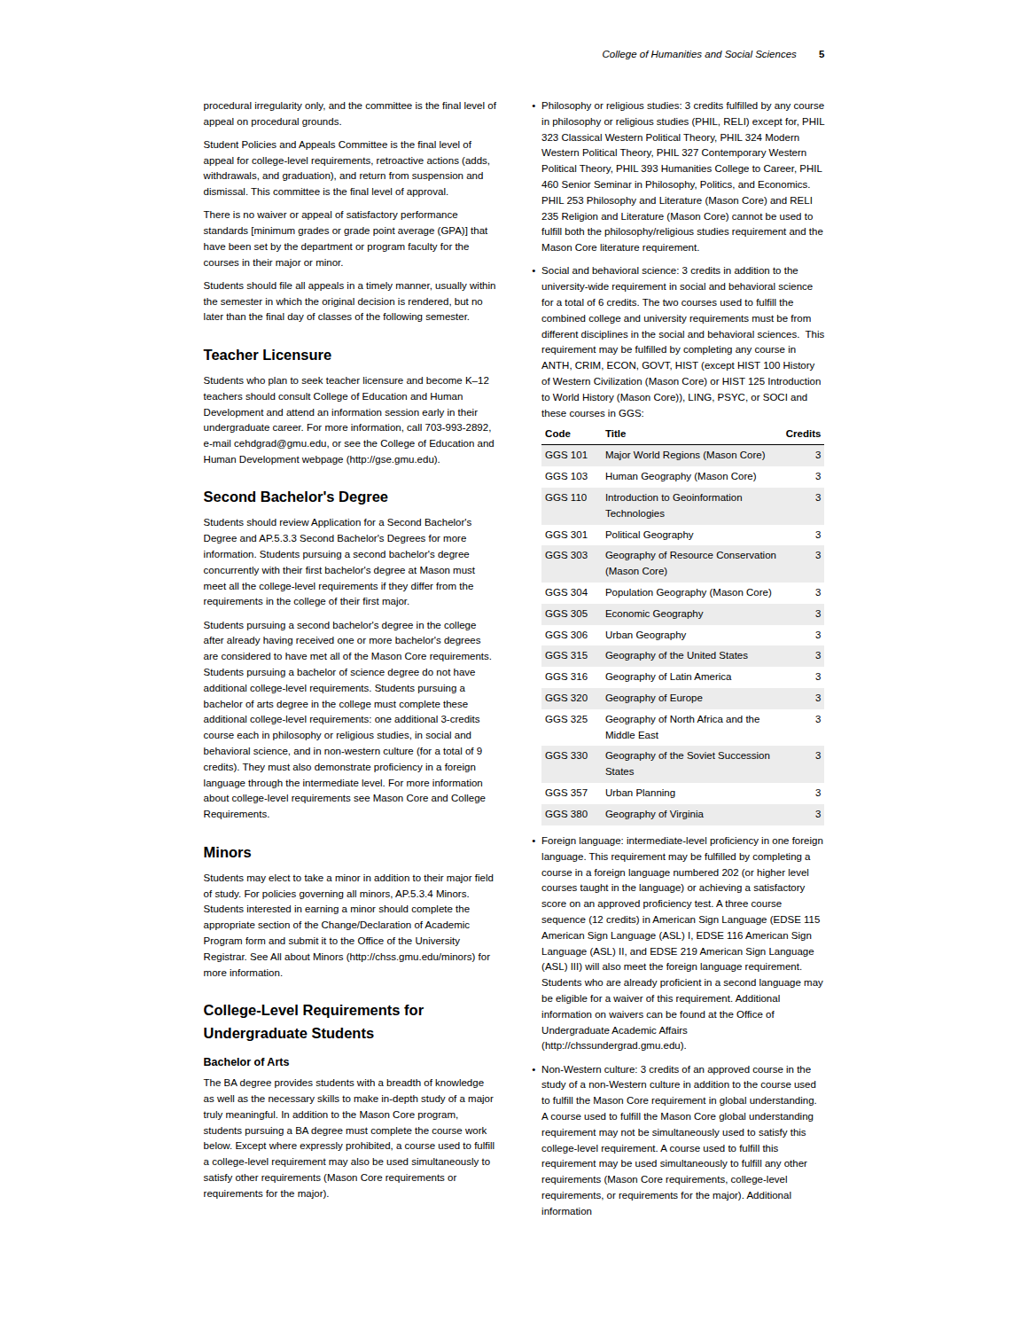College of Humanities and Social Sciences 5
procedural irregularity only, and the committee is the final level of appeal on procedural grounds.
Student Policies and Appeals Committee is the final level of appeal for college-level requirements, retroactive actions (adds, withdrawals, and graduation), and return from suspension and dismissal. This committee is the final level of approval.
There is no waiver or appeal of satisfactory performance standards [minimum grades or grade point average (GPA)] that have been set by the department or program faculty for the courses in their major or minor.
Students should file all appeals in a timely manner, usually within the semester in which the original decision is rendered, but no later than the final day of classes of the following semester.
Teacher Licensure
Students who plan to seek teacher licensure and become K–12 teachers should consult College of Education and Human Development and attend an information session early in their undergraduate career. For more information, call 703-993-2892, e-mail cehdgrad@gmu.edu, or see the College of Education and Human Development webpage (http://gse.gmu.edu).
Second Bachelor's Degree
Students should review Application for a Second Bachelor's Degree and AP.5.3.3 Second Bachelor's Degrees for more information. Students pursuing a second bachelor's degree concurrently with their first bachelor's degree at Mason must meet all the college-level requirements if they differ from the requirements in the college of their first major.
Students pursuing a second bachelor's degree in the college after already having received one or more bachelor's degrees are considered to have met all of the Mason Core requirements. Students pursuing a bachelor of science degree do not have additional college-level requirements. Students pursuing a bachelor of arts degree in the college must complete these additional college-level requirements: one additional 3-credits course each in philosophy or religious studies, in social and behavioral science, and in non-western culture (for a total of 9 credits). They must also demonstrate proficiency in a foreign language through the intermediate level. For more information about college-level requirements see Mason Core and College Requirements.
Minors
Students may elect to take a minor in addition to their major field of study. For policies governing all minors, AP.5.3.4 Minors. Students interested in earning a minor should complete the appropriate section of the Change/Declaration of Academic Program form and submit it to the Office of the University Registrar. See All about Minors (http://chss.gmu.edu/minors) for more information.
College-Level Requirements for Undergraduate Students
Bachelor of Arts
The BA degree provides students with a breadth of knowledge as well as the necessary skills to make in-depth study of a major truly meaningful. In addition to the Mason Core program, students pursuing a BA degree must complete the course work below. Except where expressly prohibited, a course used to fulfill a college-level requirement may also be used simultaneously to satisfy other requirements (Mason Core requirements or requirements for the major).
Philosophy or religious studies: 3 credits fulfilled by any course in philosophy or religious studies (PHIL, RELI) except for, PHIL 323 Classical Western Political Theory, PHIL 324 Modern Western Political Theory, PHIL 327 Contemporary Western Political Theory, PHIL 393 Humanities College to Career, PHIL 460 Senior Seminar in Philosophy, Politics, and Economics. PHIL 253 Philosophy and Literature (Mason Core) and RELI 235 Religion and Literature (Mason Core) cannot be used to fulfill both the philosophy/religious studies requirement and the Mason Core literature requirement.
Social and behavioral science: 3 credits in addition to the university-wide requirement in social and behavioral science for a total of 6 credits. The two courses used to fulfill the combined college and university requirements must be from different disciplines in the social and behavioral sciences. This requirement may be fulfilled by completing any course in ANTH, CRIM, ECON, GOVT, HIST (except HIST 100 History of Western Civilization (Mason Core) or HIST 125 Introduction to World History (Mason Core)), LING, PSYC, or SOCI and these courses in GGS:
| Code | Title | Credits |
| --- | --- | --- |
| GGS 101 | Major World Regions (Mason Core) | 3 |
| GGS 103 | Human Geography (Mason Core) | 3 |
| GGS 110 | Introduction to Geoinformation Technologies | 3 |
| GGS 301 | Political Geography | 3 |
| GGS 303 | Geography of Resource Conservation (Mason Core) | 3 |
| GGS 304 | Population Geography (Mason Core) | 3 |
| GGS 305 | Economic Geography | 3 |
| GGS 306 | Urban Geography | 3 |
| GGS 315 | Geography of the United States | 3 |
| GGS 316 | Geography of Latin America | 3 |
| GGS 320 | Geography of Europe | 3 |
| GGS 325 | Geography of North Africa and the Middle East | 3 |
| GGS 330 | Geography of the Soviet Succession States | 3 |
| GGS 357 | Urban Planning | 3 |
| GGS 380 | Geography of Virginia | 3 |
Foreign language: intermediate-level proficiency in one foreign language. This requirement may be fulfilled by completing a course in a foreign language numbered 202 (or higher level courses taught in the language) or achieving a satisfactory score on an approved proficiency test. A three course sequence (12 credits) in American Sign Language (EDSE 115 American Sign Language (ASL) I, EDSE 116 American Sign Language (ASL) II, and EDSE 219 American Sign Language (ASL) III) will also meet the foreign language requirement. Students who are already proficient in a second language may be eligible for a waiver of this requirement. Additional information on waivers can be found at the Office of Undergraduate Academic Affairs (http://chssundergrad.gmu.edu).
Non-Western culture: 3 credits of an approved course in the study of a non-Western culture in addition to the course used to fulfill the Mason Core requirement in global understanding. A course used to fulfill the Mason Core global understanding requirement may not be simultaneously used to satisfy this college-level requirement. A course used to fulfill this requirement may be used simultaneously to fulfill any other requirements (Mason Core requirements, college-level requirements, or requirements for the major). Additional information